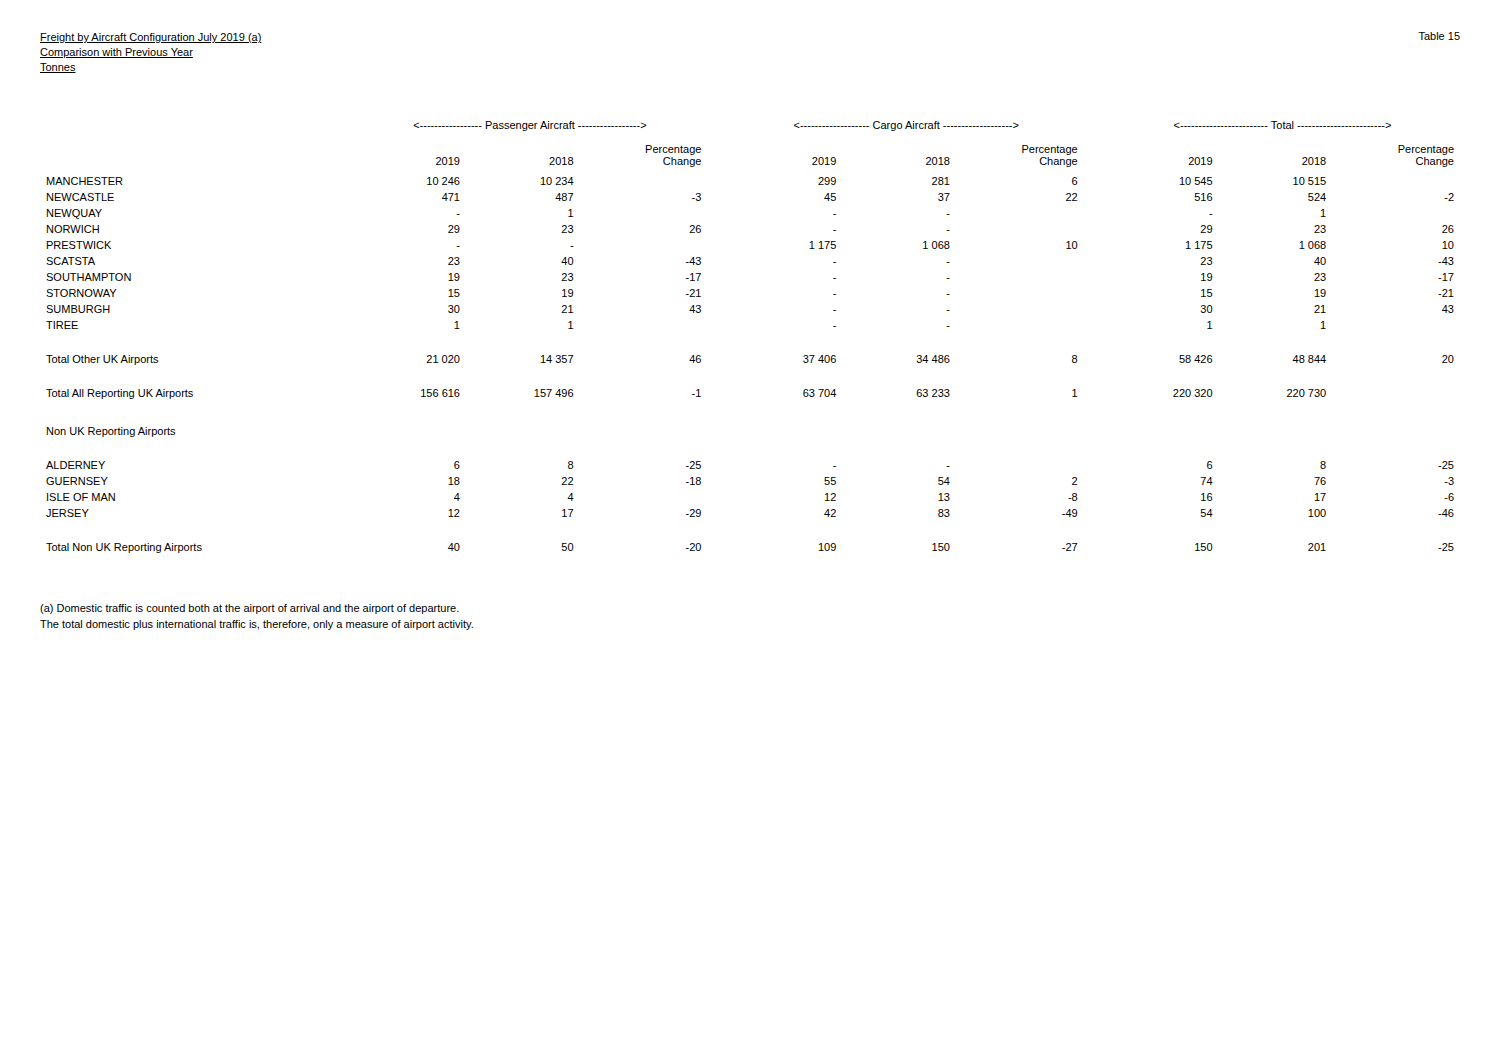Table 15
Freight by Aircraft Configuration July 2019 (a)
Comparison with Previous Year
Tonnes
| | <----------------- Passenger Aircraft -----------------> | | <------------------- Cargo Aircraft -------------------> | | <------------------------ Total ------------------------> |
| --- | --- | --- | --- | --- | --- |
| | 2019 | 2018 | Percentage Change | | 2019 | 2018 | Percentage Change | | 2019 | 2018 | Percentage Change |
| MANCHESTER | 10 246 | 10 234 | | | 299 | 281 | 6 | | 10 545 | 10 515 | |
| NEWCASTLE | 471 | 487 | -3 | | 45 | 37 | 22 | | 516 | 524 | -2 |
| NEWQUAY | - | 1 | | | - | - | | | - | 1 | |
| NORWICH | 29 | 23 | 26 | | - | - | | | 29 | 23 | 26 |
| PRESTWICK | - | - | | | 1 175 | 1 068 | 10 | | 1 175 | 1 068 | 10 |
| SCATSTA | 23 | 40 | -43 | | - | - | | | 23 | 40 | -43 |
| SOUTHAMPTON | 19 | 23 | -17 | | - | - | | | 19 | 23 | -17 |
| STORNOWAY | 15 | 19 | -21 | | - | - | | | 15 | 19 | -21 |
| SUMBURGH | 30 | 21 | 43 | | - | - | | | 30 | 21 | 43 |
| TIREE | 1 | 1 | | | - | - | | | 1 | 1 | |
| Total Other UK Airports | 21 020 | 14 357 | 46 | | 37 406 | 34 486 | 8 | | 58 426 | 48 844 | 20 |
| Total All Reporting UK Airports | 156 616 | 157 496 | -1 | | 63 704 | 63 233 | 1 | | 220 320 | 220 730 | |
| Non UK Reporting Airports | |
| ALDERNEY | 6 | 8 | -25 | | - | - | | | 6 | 8 | -25 |
| GUERNSEY | 18 | 22 | -18 | | 55 | 54 | 2 | | 74 | 76 | -3 |
| ISLE OF MAN | 4 | 4 | | | 12 | 13 | -8 | | 16 | 17 | -6 |
| JERSEY | 12 | 17 | -29 | | 42 | 83 | -49 | | 54 | 100 | -46 |
| Total Non UK Reporting Airports | 40 | 50 | -20 | | 109 | 150 | -27 | | 150 | 201 | -25 |
(a) Domestic traffic is counted both at the airport of arrival and the airport of departure.
The total domestic plus international traffic is, therefore, only a measure of airport activity.